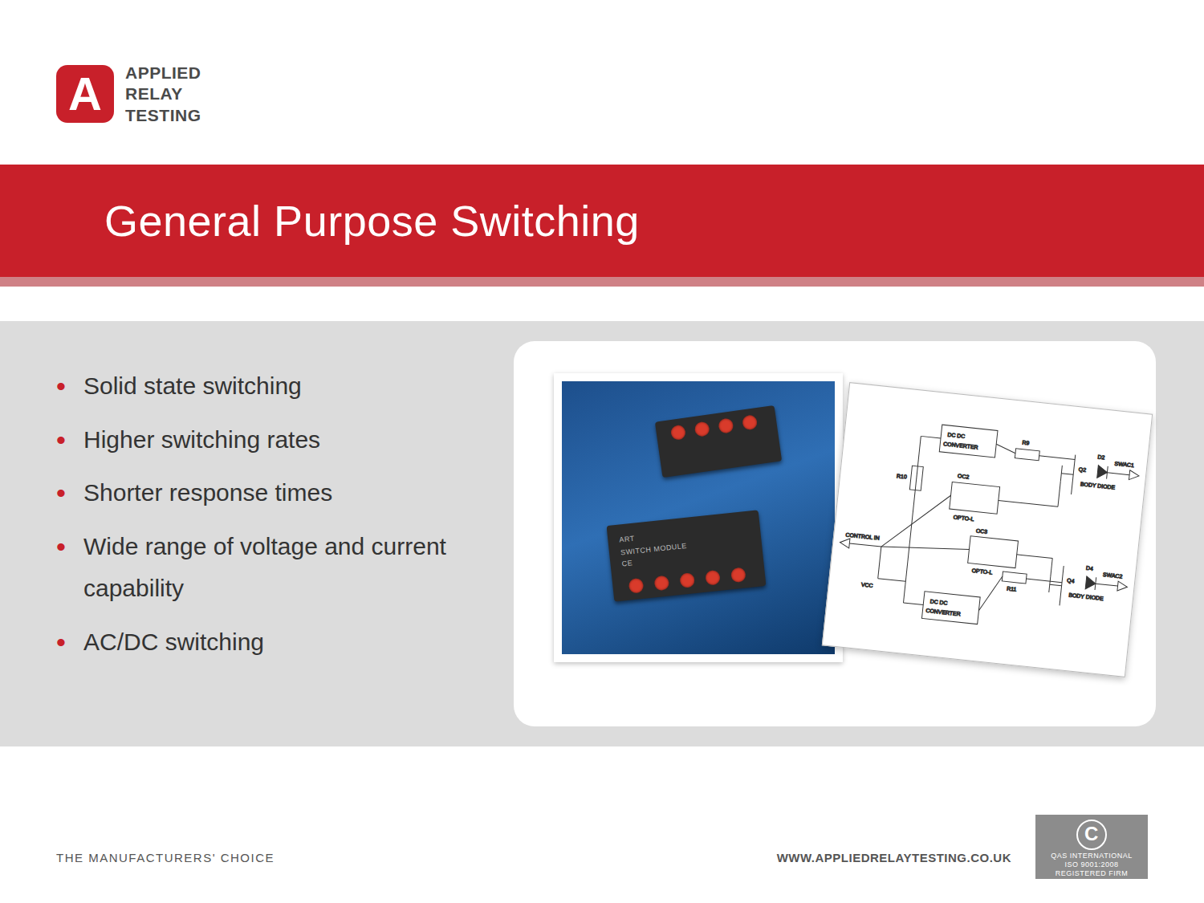Applied
Relay
Testing
General Purpose Switching
Solid state switching
Higher switching rates
Shorter response times
Wide range of voltage and current capability
AC/DC switching
ART
SWITCH MODULE
CE
DC DC CONVERTER DC DC CONVERTER R10 R9 R11 OC2 OPTO-L OC3 OPTO-L Q2 Q4 D2 BODY DIODE D4 BODY DIODE SWAC1 SWAC2 CONTROL IN VCC
The Manufacturers' Choice
www.appliedrelaytesting.co.uk
QAS INTERNATIONAL ISO 9001:2008 REGISTERED FIRM